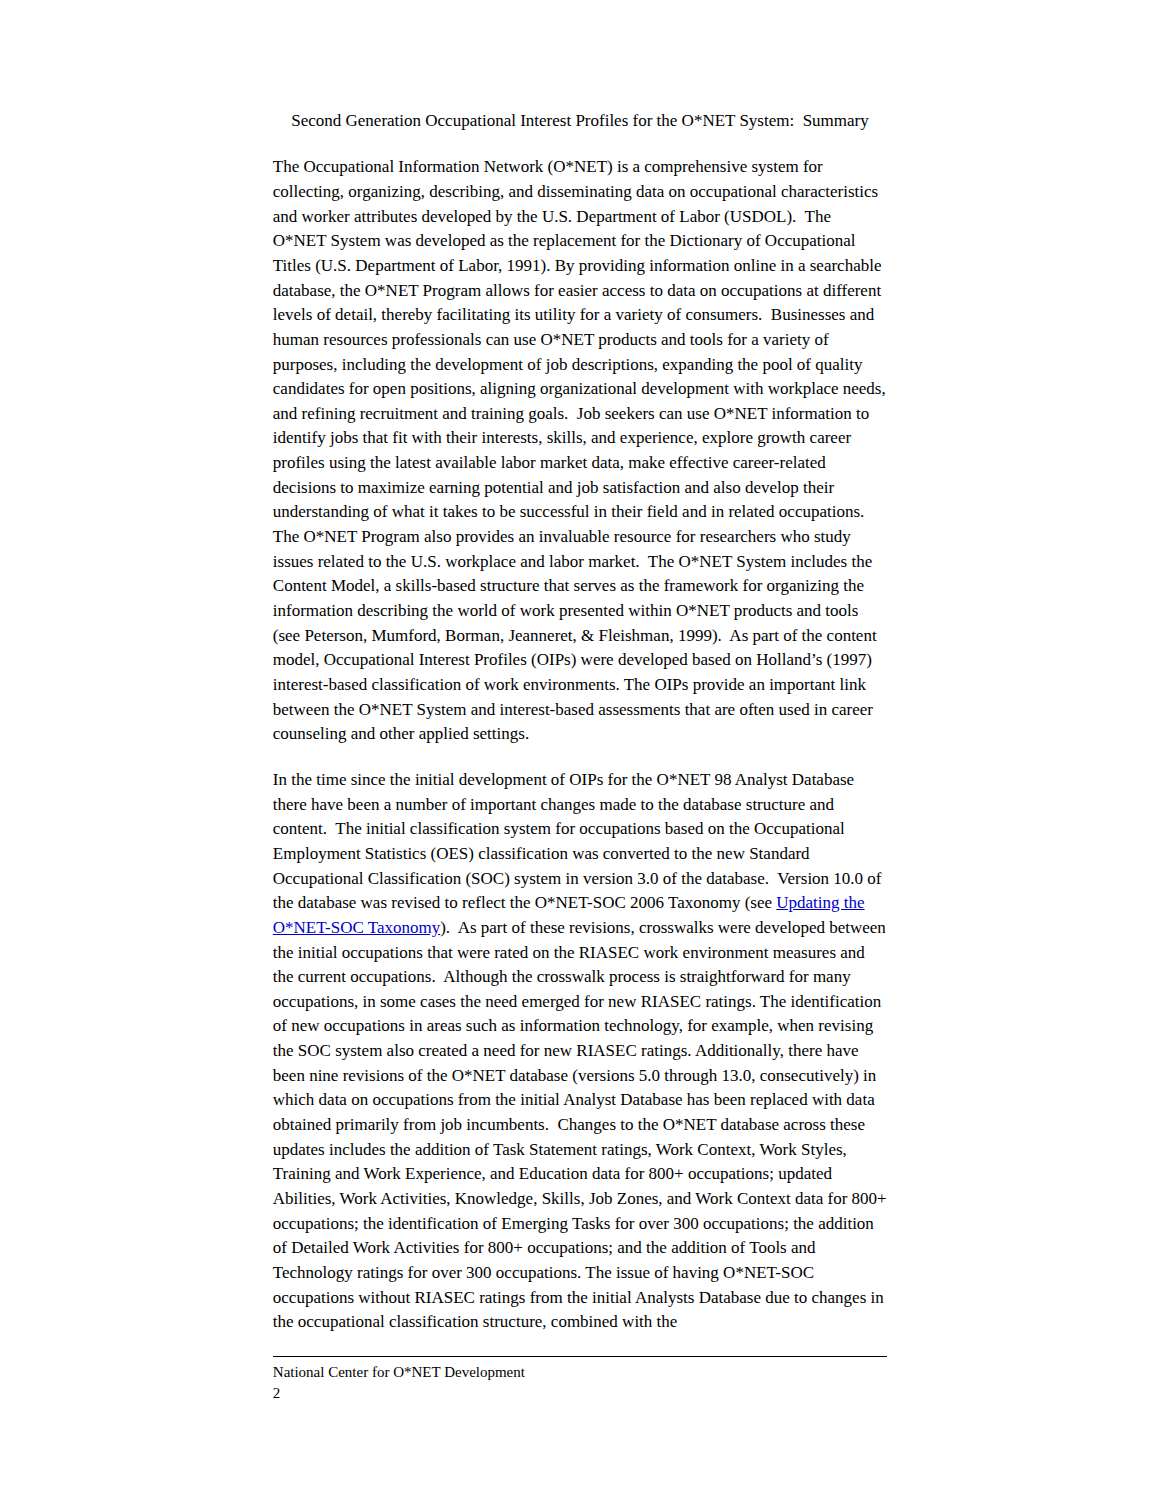Second Generation Occupational Interest Profiles for the O*NET System: Summary
The Occupational Information Network (O*NET) is a comprehensive system for collecting, organizing, describing, and disseminating data on occupational characteristics and worker attributes developed by the U.S. Department of Labor (USDOL). The O*NET System was developed as the replacement for the Dictionary of Occupational Titles (U.S. Department of Labor, 1991). By providing information online in a searchable database, the O*NET Program allows for easier access to data on occupations at different levels of detail, thereby facilitating its utility for a variety of consumers. Businesses and human resources professionals can use O*NET products and tools for a variety of purposes, including the development of job descriptions, expanding the pool of quality candidates for open positions, aligning organizational development with workplace needs, and refining recruitment and training goals. Job seekers can use O*NET information to identify jobs that fit with their interests, skills, and experience, explore growth career profiles using the latest available labor market data, make effective career-related decisions to maximize earning potential and job satisfaction and also develop their understanding of what it takes to be successful in their field and in related occupations. The O*NET Program also provides an invaluable resource for researchers who study issues related to the U.S. workplace and labor market. The O*NET System includes the Content Model, a skills-based structure that serves as the framework for organizing the information describing the world of work presented within O*NET products and tools (see Peterson, Mumford, Borman, Jeanneret, & Fleishman, 1999). As part of the content model, Occupational Interest Profiles (OIPs) were developed based on Holland’s (1997) interest-based classification of work environments. The OIPs provide an important link between the O*NET System and interest-based assessments that are often used in career counseling and other applied settings.
In the time since the initial development of OIPs for the O*NET 98 Analyst Database there have been a number of important changes made to the database structure and content. The initial classification system for occupations based on the Occupational Employment Statistics (OES) classification was converted to the new Standard Occupational Classification (SOC) system in version 3.0 of the database. Version 10.0 of the database was revised to reflect the O*NET-SOC 2006 Taxonomy (see Updating the O*NET-SOC Taxonomy). As part of these revisions, crosswalks were developed between the initial occupations that were rated on the RIASEC work environment measures and the current occupations. Although the crosswalk process is straightforward for many occupations, in some cases the need emerged for new RIASEC ratings. The identification of new occupations in areas such as information technology, for example, when revising the SOC system also created a need for new RIASEC ratings. Additionally, there have been nine revisions of the O*NET database (versions 5.0 through 13.0, consecutively) in which data on occupations from the initial Analyst Database has been replaced with data obtained primarily from job incumbents. Changes to the O*NET database across these updates includes the addition of Task Statement ratings, Work Context, Work Styles, Training and Work Experience, and Education data for 800+ occupations; updated Abilities, Work Activities, Knowledge, Skills, Job Zones, and Work Context data for 800+ occupations; the identification of Emerging Tasks for over 300 occupations; the addition of Detailed Work Activities for 800+ occupations; and the addition of Tools and Technology ratings for over 300 occupations. The issue of having O*NET-SOC occupations without RIASEC ratings from the initial Analysts Database due to changes in the occupational classification structure, combined with the
National Center for O*NET Development 2